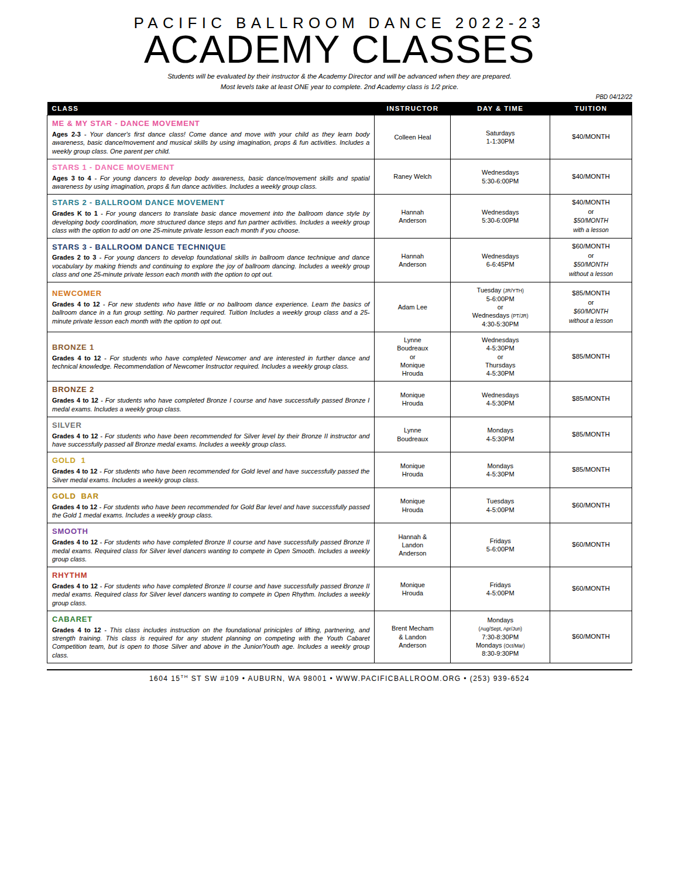Pacific Ballroom Dance 2022-23
Academy Classes
Students will be evaluated by their instructor & the Academy Director and will be advanced when they are prepared.
Most levels take at least ONE year to complete. 2nd Academy class is 1/2 price.
PBD 04/12/22
| Class | Instructor | Day & Time | Tuition |
| --- | --- | --- | --- |
| Me & My Star - Dance Movement Ages 2-3 - Your dancer's first dance class! Come dance and move with your child as they learn body awareness, basic dance/movement and musical skills by using imagination, props & fun activities. Includes a weekly group class. One parent per child. | Colleen Heal | Saturdays 1-1:30PM | $40/MONTH |
| Stars 1 - Dance Movement Ages 3 to 4 - For young dancers to develop body awareness, basic dance/movement skills and spatial awareness by using imagination, props & fun dance activities. Includes a weekly group class. | Raney Welch | Wednesdays 5:30-6:00PM | $40/MONTH |
| Stars 2 - Ballroom Dance Movement Grades K to 1 - For young dancers to translate basic dance movement into the ballroom dance style by developing body coordination, more structured dance steps and fun partner activities. Includes a weekly group class with the option to add on one 25-minute private lesson each month if you choose. | Hannah Anderson | Wednesdays 5:30-6:00PM | $40/MONTH or $50/MONTH with a lesson |
| Stars 3 - Ballroom Dance Technique Grades 2 to 3 - For young dancers to develop foundational skills in ballroom dance technique and dance vocabulary by making friends and continuing to explore the joy of ballroom dancing. Includes a weekly group class and one 25-minute private lesson each month with the option to opt out. | Hannah Anderson | Wednesdays 6-6:45PM | $60/MONTH or $50/MONTH without a lesson |
| Newcomer Grades 4 to 12 - For new students who have little or no ballroom dance experience. Learn the basics of ballroom dance in a fun group setting. No partner required. Tuition Includes a weekly group class and a 25-minute private lesson each month with the option to opt out. | Adam Lee | Tuesday (JR/YTH) 5-6:00PM or Wednesdays (PT/JR) 4:30-5:30PM | $85/MONTH or $60/MONTH without a lesson |
| Bronze 1 Grades 4 to 12 - For students who have completed Newcomer and are interested in further dance and technical knowledge. Recommendation of Newcomer Instructor required. Includes a weekly group class. | Lynne Boudreaux or Monique Hrouda | Wednesdays 4-5:30PM or Thursdays 4-5:30PM | $85/MONTH |
| Bronze 2 Grades 4 to 12 - For students who have completed Bronze I course and have successfully passed Bronze I medal exams. Includes a weekly group class. | Monique Hrouda | Wednesdays 4-5:30PM | $85/MONTH |
| Silver Grades 4 to 12 - For students who have been recommended for Silver level by their Bronze II instructor and have successfully passed all Bronze medal exams. Includes a weekly group class. | Lynne Boudreaux | Mondays 4-5:30PM | $85/MONTH |
| Gold 1 Grades 4 to 12 - For students who have been recommended for Gold level and have successfully passed the Silver medal exams. Includes a weekly group class. | Monique Hrouda | Mondays 4-5:30PM | $85/MONTH |
| Gold Bar Grades 4 to 12 - For students who have been recommended for Gold Bar level and have successfully passed the Gold 1 medal exams. Includes a weekly group class. | Monique Hrouda | Tuesdays 4-5:00PM | $60/MONTH |
| Smooth Grades 4 to 12 - For students who have completed Bronze II course and have successfully passed Bronze II medal exams. Required class for Silver level dancers wanting to compete in Open Smooth. Includes a weekly group class. | Hannah & Landon Anderson | Fridays 5-6:00PM | $60/MONTH |
| Rhythm Grades 4 to 12 - For students who have completed Bronze II course and have successfully passed Bronze II medal exams. Required class for Silver level dancers wanting to compete in Open Rhythm. Includes a weekly group class. | Monique Hrouda | Fridays 4-5:00PM | $60/MONTH |
| Cabaret Grades 4 to 12 - This class includes instruction on the foundational priniciples of lifting, partnering, and strength training. This class is required for any student planning on competing with the Youth Cabaret Competition team, but is open to those Silver and above in the Junior/Youth age. Includes a weekly group class. | Brent Mecham & Landon Anderson | Mondays (Aug/Sept, Apr/Jun) 7:30-8:30PM Mondays (Oct/Mar) 8:30-9:30PM | $60/MONTH |
1604 15TH ST SW #109 • AUBURN, WA 98001 • WWW.PACIFICBALLROOM.ORG • (253) 939-6524